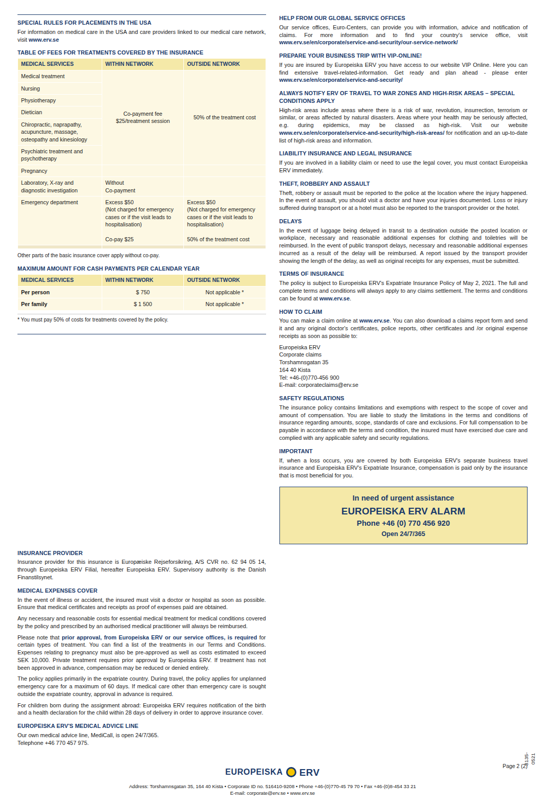Special rules for placements in the USA
For information on medical care in the USA and care providers linked to our medical care network, visit www.erv.se
Table of fees for treatments covered by the insurance
| Medical services | Within network | Outside network |
| --- | --- | --- |
| Medical treatment | Co-payment fee $25/treatment session | 50% of the treatment cost |
| Nursing |
| Physiotherapy |
| Dietician |
| Chiropractic, napra­pathy, acupuncture, massage, osteopathy and kinesiology |
| Psychiatric treatment and psychotherapy |
| Pregnancy | | |
| Laboratory, X-ray and diagnostic investigation | Without Co-payment | |
| Emergency depart­ment | Excess $50 (Not charged for emergency cases or if the visit leads to hospitalisation) Co-pay $25 | Excess $50 (Not charged for emergency cases or if the visit leads to hospitalisation) 50% of the treatment cost |
Other parts of the basic insurance cover apply without co-pay.
Maximum amount for cash payments per calendar year
| Medical services | Within network | Outside network |
| --- | --- | --- |
| Per person | $ 750 | Not applicable * |
| Per family | $ 1 500 | Not applicable * |
* You must pay 50% of costs for treatments covered by the policy.
Help from our global service offices
Our service offices, Euro-Centers, can provide you with information, advice and notification of claims. For more information and to find your country's service office, visit www.erv.se/en/corporate/service-and-security/our-service-network/
Prepare your business trip with VIP-Online!
If you are insured by Europeiska ERV you have access to our website VIP Online. Here you can find extensive travel-related-information. Get ready and plan ahead - please enter www.erv.se/en/corporate/service-and-security/
Always notify ERV of travel to war zones and high-risk areas – special conditions apply
High-risk areas include areas where there is a risk of war, revolution, insur­rection, terrorism or similar, or areas affected by natural disasters. Areas where your health may be seriously affected, e.g. during epidemics, may be classed as high-risk. Visit our website www.erv.se/en/corporate/service-and-security/high-risk-areas/ for notification and an up-to-date list of high-risk areas and information.
Liability insurance and legal insurance
If you are involved in a liability claim or need to use the legal cover, you must contact Europeiska ERV immediately.
Theft, robbery and assault
Theft, robbery or assault must be reported to the police at the location where the injury happened. In the event of assault, you should visit a doctor and have your injuries documented. Loss or injury suffered during transport or at a hotel must also be reported to the transport provider or the hotel.
Delays
In the event of luggage being delayed in transit to a destination outside the posted location or workplace, necessary and reasonable additional expenses for clothing and toiletries will be reimbursed. In the event of public transport delays, necessary and reasonable additional expenses incurred as a result of the delay will be reimbursed. A report issued by the transport provider showing the length of the delay, as well as original receipts for any expenses, must be submitted.
Terms of insurance
The policy is subject to Europeiska ERV's Expatriate Insurance Policy of May 2, 2021. The full and complete terms and conditions will always apply to any claims settlement. The terms and conditions can be found at www.erv.se.
How to claim
You can make a claim online at www.erv.se. You can also download a claims report form and send it and any original doctor's certificates, police reports, other certificates and /or original expense receipts as soon as possible to:
Europeiska ERV
Corporate claims
Torshamnsgatan 35
164 40 Kista
Tel: +46-(0)770-456 900
E-mail: corporateclaims@erv.se
Safety regulations
The insurance policy contains limitations and exemptions with respect to the scope of cover and amount of compensation. You are liable to study the limitations in the terms and conditions of insurance regarding amounts, scope, standards of care and exclusions. For full compensation to be payable in accordance with the terms and condition, the insured must have exercised due care and complied with any applicable safety and security regulations.
Important
If, when a loss occurs, you are covered by both Europeiska ERV's separate business travel insurance and Europeiska ERV's Expatriate Insurance, compensation is paid only by the insurance that is most beneficial for you.
In need of urgent assistance
EUROPEISKA ERV ALARM
Phone +46 (0) 770 456 920
Open 24/7/365
Insurance provider
Insurance provider for this insurance is Europæiske Rejseforsikring, A/S CVR no. 62 94 05 14, through Europeiska ERV Filial, hereafter Europeiska ERV. Supervisory authority is the Danish Finanstilsynet.
Medical expenses cover
In the event of illness or accident, the insured must visit a doctor or hospital as soon as possible. Ensure that medical certificates and receipts as proof of expenses paid are obtained.
Any necessary and reasonable costs for essential medical treatment for medical conditions covered by the policy and prescribed by an authorised medical practitioner will always be reimbursed.
Please note that prior approval, from Europeiska ERV or our service offices, is required for certain types of treatment. You can find a list of the treatments in our Terms and Conditions. Expenses relating to pregnancy must also be pre-approved as well as costs estimated to exceed SEK 10,000. Private treatment requires prior approval by Europeiska ERV. If treatment has not been approved in advance, compensation may be reduced or denied entirely.
The policy applies primarily in the expatriate country. During travel, the policy applies for unplanned emergency care for a maximum of 60 days. If medical care other than emergency care is sought outside the expatriate country, approval in advance is required.
For children born during the assignment abroad: Europeiska ERV requires notification of the birth and a health declaration for the child within 28 days of delivery in order to approve insurance cover.
Europeiska ERV's medical advice line
Our own medical advice line, MediCall, is open 24/7/365.
Telephone +46 770 457 975.
EUROPEISKA ERV
Address: Torshamnsgatan 35, 164 40 Kista • Corporate ID no. 516410-9208 • Phone +46-(0)770-45 79 70 • Fax +46-(0)8-454 33 21
E-mail: corporate@erv.se • www.erv.se
Page 2 (2)
3135-0521